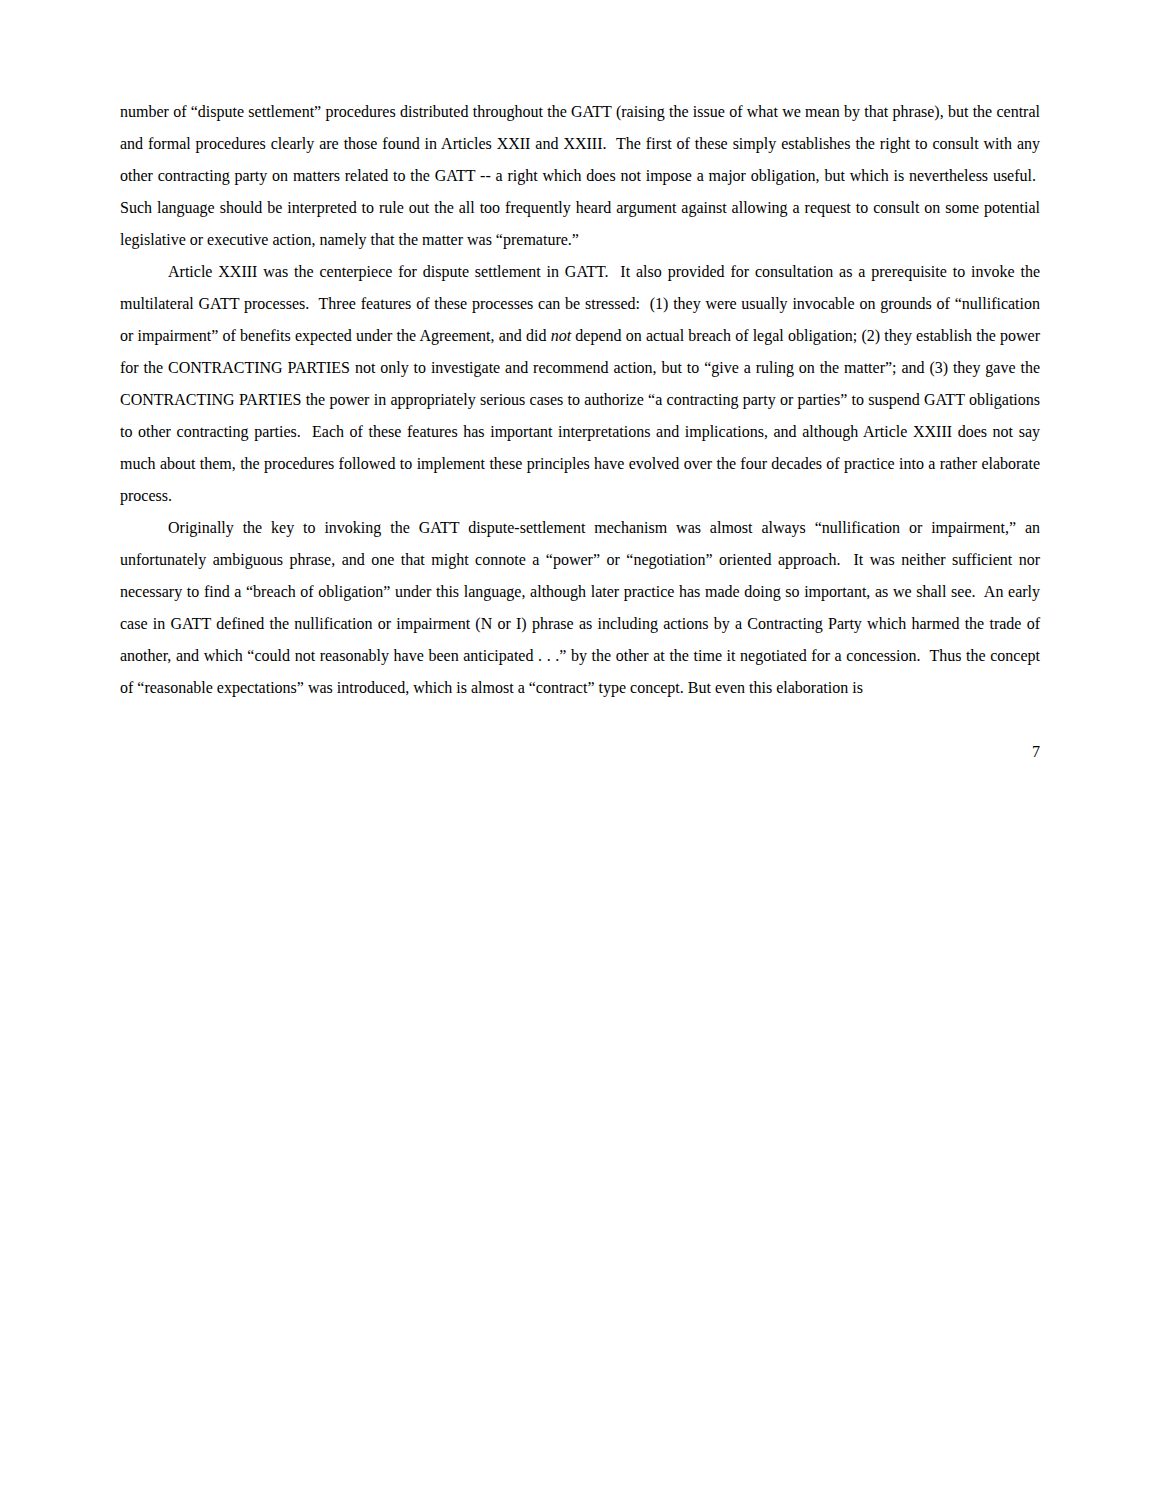number of “dispute settlement” procedures distributed throughout the GATT (raising the issue of what we mean by that phrase), but the central and formal procedures clearly are those found in Articles XXII and XXIII. The first of these simply establishes the right to consult with any other contracting party on matters related to the GATT -- a right which does not impose a major obligation, but which is nevertheless useful. Such language should be interpreted to rule out the all too frequently heard argument against allowing a request to consult on some potential legislative or executive action, namely that the matter was “premature.”
Article XXIII was the centerpiece for dispute settlement in GATT. It also provided for consultation as a prerequisite to invoke the multilateral GATT processes. Three features of these processes can be stressed: (1) they were usually invocable on grounds of “nullification or impairment” of benefits expected under the Agreement, and did not depend on actual breach of legal obligation; (2) they establish the power for the CONTRACTING PARTIES not only to investigate and recommend action, but to “give a ruling on the matter”; and (3) they gave the CONTRACTING PARTIES the power in appropriately serious cases to authorize “a contracting party or parties” to suspend GATT obligations to other contracting parties. Each of these features has important interpretations and implications, and although Article XXIII does not say much about them, the procedures followed to implement these principles have evolved over the four decades of practice into a rather elaborate process.
Originally the key to invoking the GATT dispute-settlement mechanism was almost always “nullification or impairment,” an unfortunately ambiguous phrase, and one that might connote a “power” or “negotiation” oriented approach. It was neither sufficient nor necessary to find a “breach of obligation” under this language, although later practice has made doing so important, as we shall see. An early case in GATT defined the nullification or impairment (N or I) phrase as including actions by a Contracting Party which harmed the trade of another, and which “could not reasonably have been anticipated . . .” by the other at the time it negotiated for a concession. Thus the concept of “reasonable expectations” was introduced, which is almost a “contract” type concept. But even this elaboration is
7